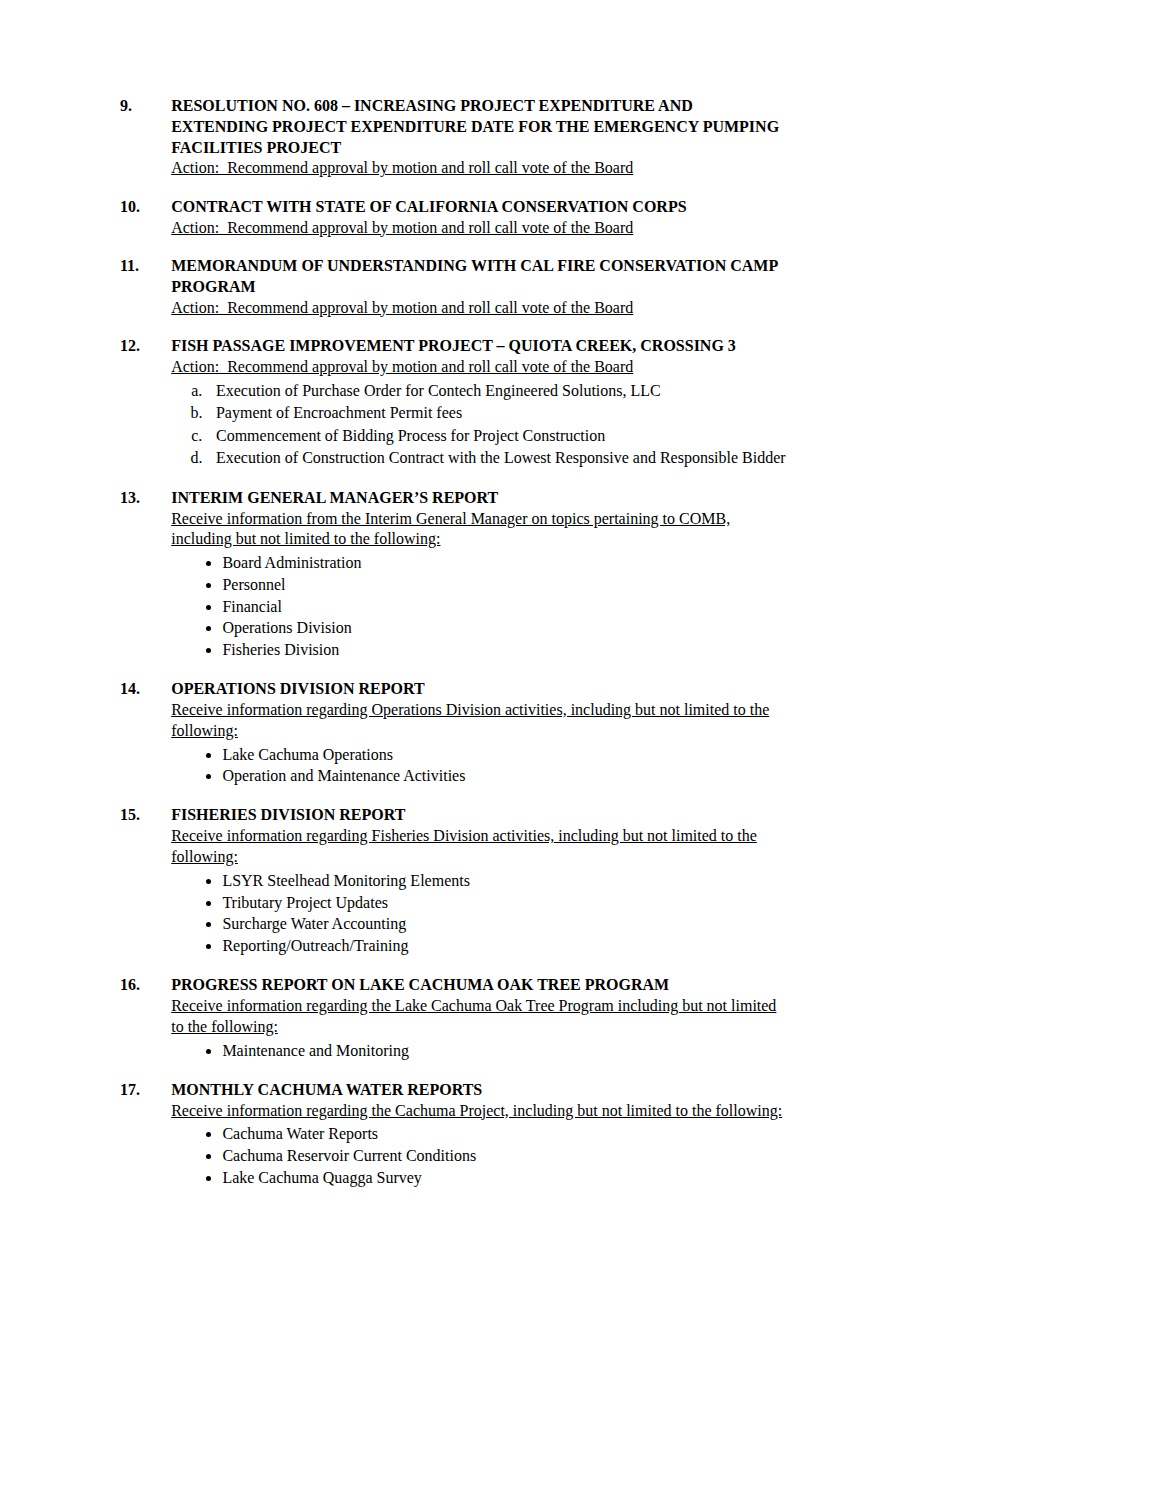9.
Resolution No. 608 – Increasing Project Expenditure and Extending Project Expenditure Date for the Emergency Pumping Facilities Project
Action: Recommend approval by motion and roll call vote of the Board
10.
Contract with State of California Conservation Corps
Action: Recommend approval by motion and roll call vote of the Board
11.
Memorandum of Understanding with Cal Fire Conservation Camp Program
Action: Recommend approval by motion and roll call vote of the Board
12.
Fish Passage Improvement Project – Quiota Creek, Crossing 3
Action: Recommend approval by motion and roll call vote of the Board
Execution of Purchase Order for Contech Engineered Solutions, LLC
Payment of Encroachment Permit fees
Commencement of Bidding Process for Project Construction
Execution of Construction Contract with the Lowest Responsive and Responsible Bidder
13.
Interim General Manager’s Report
Receive information from the Interim General Manager on topics pertaining to COMB, including but not limited to the following:
Board Administration
Personnel
Financial
Operations Division
Fisheries Division
14.
Operations Division Report
Receive information regarding Operations Division activities, including but not limited to the following:
Lake Cachuma Operations
Operation and Maintenance Activities
15.
Fisheries Division Report
Receive information regarding Fisheries Division activities, including but not limited to the following:
LSYR Steelhead Monitoring Elements
Tributary Project Updates
Surcharge Water Accounting
Reporting/Outreach/Training
16.
Progress Report on Lake Cachuma Oak Tree Program
Receive information regarding the Lake Cachuma Oak Tree Program including but not limited to the following:
Maintenance and Monitoring
17.
Monthly Cachuma Water Reports
Receive information regarding the Cachuma Project, including but not limited to the following:
Cachuma Water Reports
Cachuma Reservoir Current Conditions
Lake Cachuma Quagga Survey